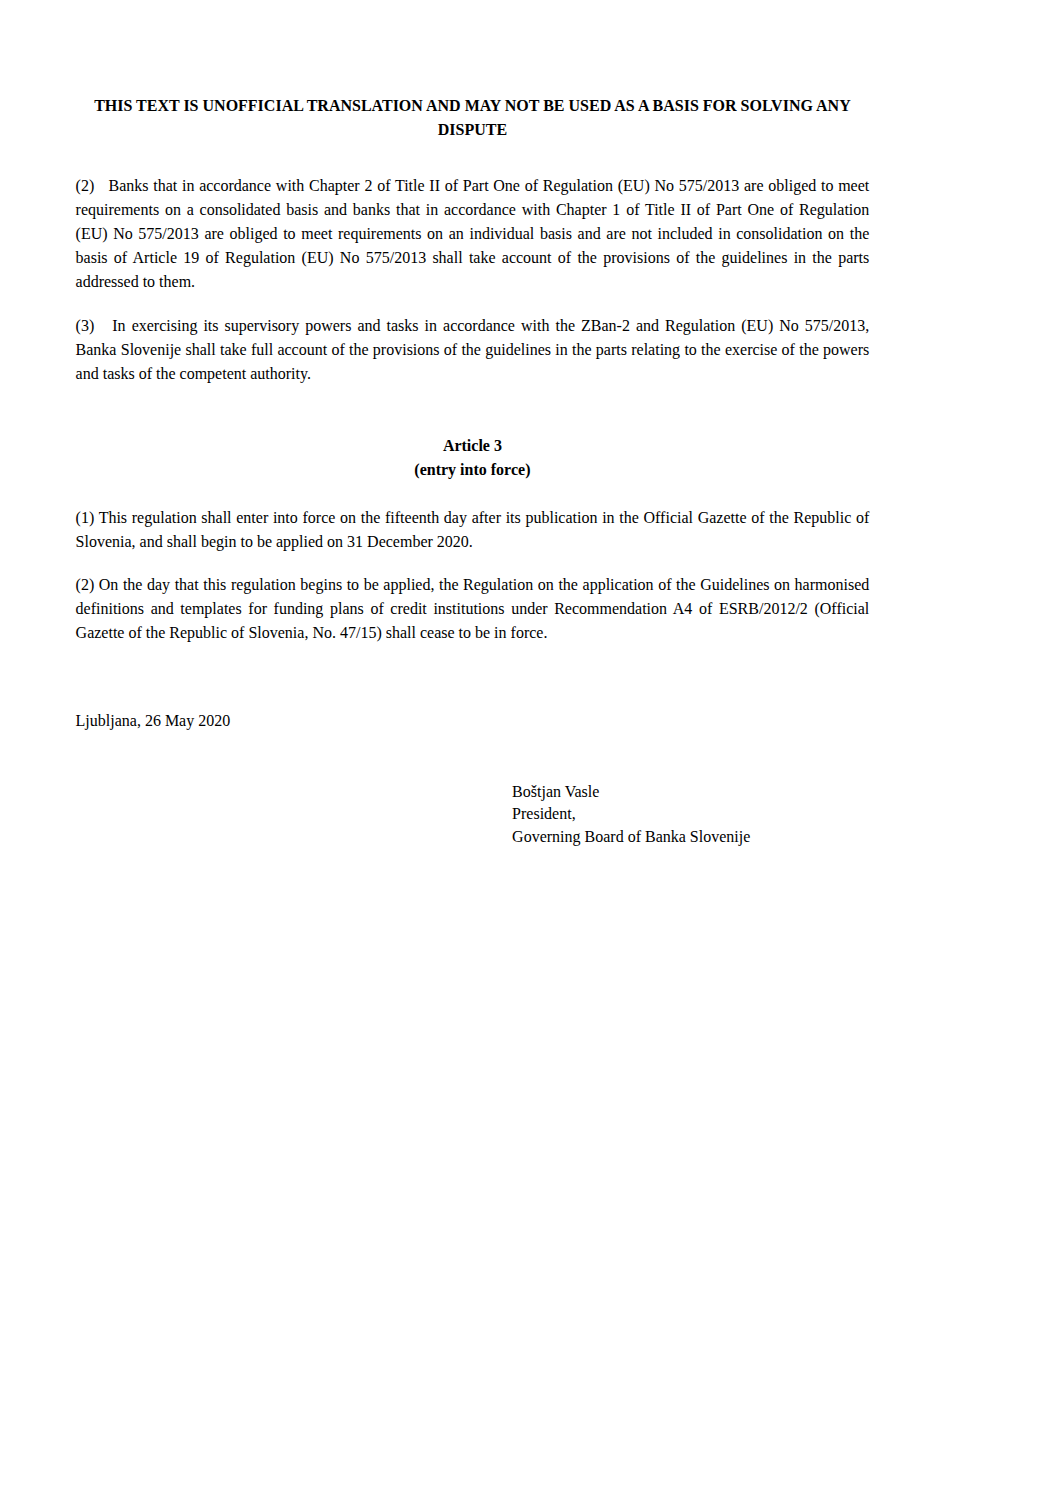This text is unofficial translation and may not be used as a basis for solving any dispute
(2) Banks that in accordance with Chapter 2 of Title II of Part One of Regulation (EU) No 575/2013 are obliged to meet requirements on a consolidated basis and banks that in accordance with Chapter 1 of Title II of Part One of Regulation (EU) No 575/2013 are obliged to meet requirements on an individual basis and are not included in consolidation on the basis of Article 19 of Regulation (EU) No 575/2013 shall take account of the provisions of the guidelines in the parts addressed to them.
(3) In exercising its supervisory powers and tasks in accordance with the ZBan-2 and Regulation (EU) No 575/2013, Banka Slovenije shall take full account of the provisions of the guidelines in the parts relating to the exercise of the powers and tasks of the competent authority.
Article 3 (entry into force)
(1) This regulation shall enter into force on the fifteenth day after its publication in the Official Gazette of the Republic of Slovenia, and shall begin to be applied on 31 December 2020.
(2) On the day that this regulation begins to be applied, the Regulation on the application of the Guidelines on harmonised definitions and templates for funding plans of credit institutions under Recommendation A4 of ESRB/2012/2 (Official Gazette of the Republic of Slovenia, No. 47/15) shall cease to be in force.
Ljubljana, 26 May 2020
Boštjan Vasle President, Governing Board of Banka Slovenije